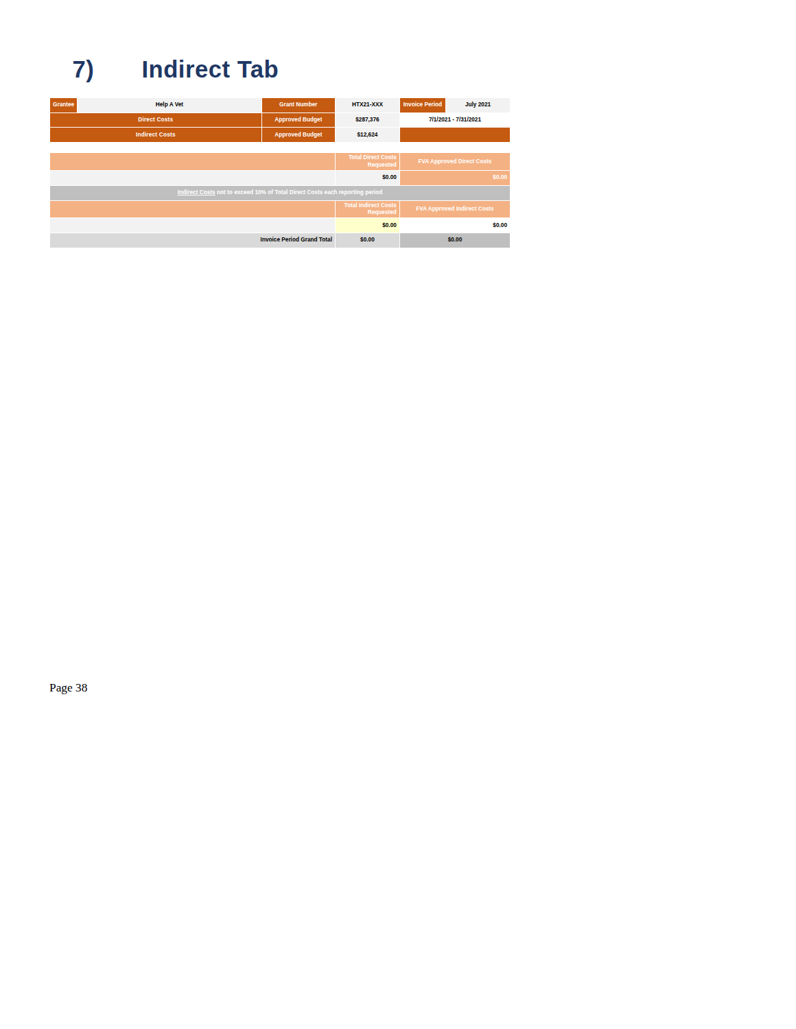7) Indirect Tab
| Grantee | Help A Vet | Grant Number | HTX21-XXX | Invoice Period | July 2021 |
| Direct Costs | Approved Budget | $287,376 | 7/1/2021 - 7/31/2021 |
| Indirect Costs | Approved Budget | $12,624 | |
| | Total Direct Costs Requested | FVA Approved Direct Costs |
| | $0.00 | $0.00 |
| Indirect Costs not to exceed 10% of Total Direct Costs each reporting period |
| | Total Indirect Costs Requested | FVA Approved Indirect Costs |
| | $0.00 | $0.00 |
| Invoice Period Grand Total | $0.00 | $0.00 |
Page 38